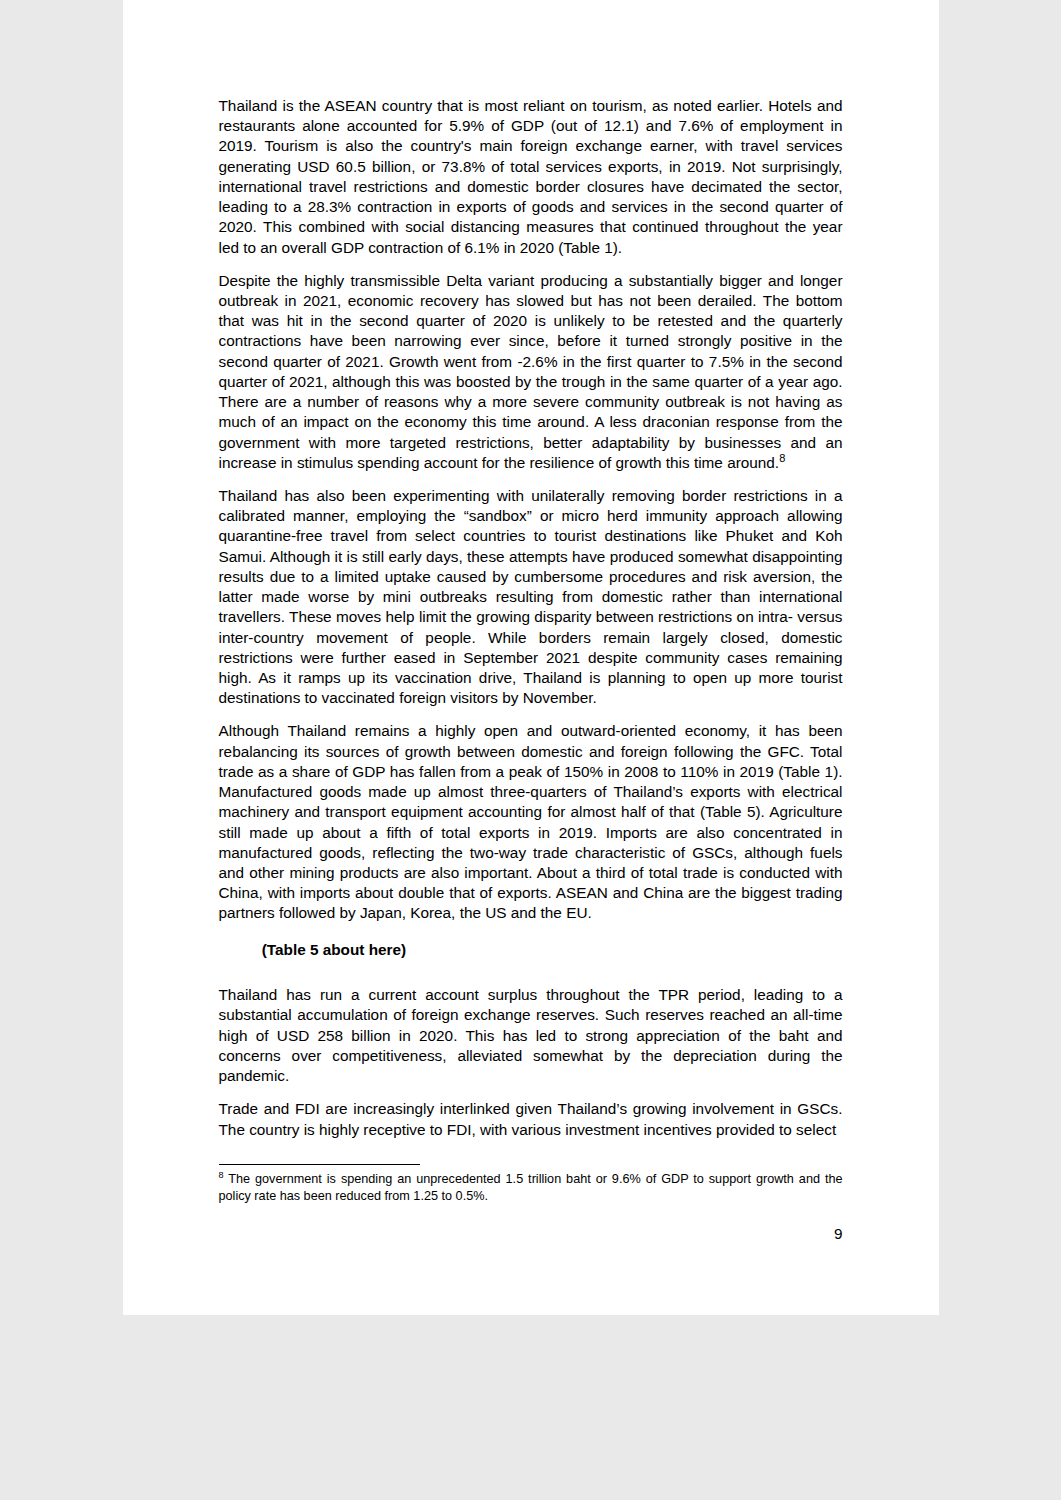Thailand is the ASEAN country that is most reliant on tourism, as noted earlier. Hotels and restaurants alone accounted for 5.9% of GDP (out of 12.1) and 7.6% of employment in 2019. Tourism is also the country's main foreign exchange earner, with travel services generating USD 60.5 billion, or 73.8% of total services exports, in 2019. Not surprisingly, international travel restrictions and domestic border closures have decimated the sector, leading to a 28.3% contraction in exports of goods and services in the second quarter of 2020. This combined with social distancing measures that continued throughout the year led to an overall GDP contraction of 6.1% in 2020 (Table 1).
Despite the highly transmissible Delta variant producing a substantially bigger and longer outbreak in 2021, economic recovery has slowed but has not been derailed. The bottom that was hit in the second quarter of 2020 is unlikely to be retested and the quarterly contractions have been narrowing ever since, before it turned strongly positive in the second quarter of 2021. Growth went from -2.6% in the first quarter to 7.5% in the second quarter of 2021, although this was boosted by the trough in the same quarter of a year ago. There are a number of reasons why a more severe community outbreak is not having as much of an impact on the economy this time around. A less draconian response from the government with more targeted restrictions, better adaptability by businesses and an increase in stimulus spending account for the resilience of growth this time around.8
Thailand has also been experimenting with unilaterally removing border restrictions in a calibrated manner, employing the “sandbox” or micro herd immunity approach allowing quarantine-free travel from select countries to tourist destinations like Phuket and Koh Samui. Although it is still early days, these attempts have produced somewhat disappointing results due to a limited uptake caused by cumbersome procedures and risk aversion, the latter made worse by mini outbreaks resulting from domestic rather than international travellers. These moves help limit the growing disparity between restrictions on intra- versus inter-country movement of people. While borders remain largely closed, domestic restrictions were further eased in September 2021 despite community cases remaining high. As it ramps up its vaccination drive, Thailand is planning to open up more tourist destinations to vaccinated foreign visitors by November.
Although Thailand remains a highly open and outward-oriented economy, it has been rebalancing its sources of growth between domestic and foreign following the GFC. Total trade as a share of GDP has fallen from a peak of 150% in 2008 to 110% in 2019 (Table 1). Manufactured goods made up almost three-quarters of Thailand’s exports with electrical machinery and transport equipment accounting for almost half of that (Table 5). Agriculture still made up about a fifth of total exports in 2019. Imports are also concentrated in manufactured goods, reflecting the two-way trade characteristic of GSCs, although fuels and other mining products are also important. About a third of total trade is conducted with China, with imports about double that of exports. ASEAN and China are the biggest trading partners followed by Japan, Korea, the US and the EU.
(Table 5 about here)
Thailand has run a current account surplus throughout the TPR period, leading to a substantial accumulation of foreign exchange reserves. Such reserves reached an all-time high of USD 258 billion in 2020. This has led to strong appreciation of the baht and concerns over competitiveness, alleviated somewhat by the depreciation during the pandemic.
Trade and FDI are increasingly interlinked given Thailand’s growing involvement in GSCs. The country is highly receptive to FDI, with various investment incentives provided to select
8 The government is spending an unprecedented 1.5 trillion baht or 9.6% of GDP to support growth and the policy rate has been reduced from 1.25 to 0.5%.
9